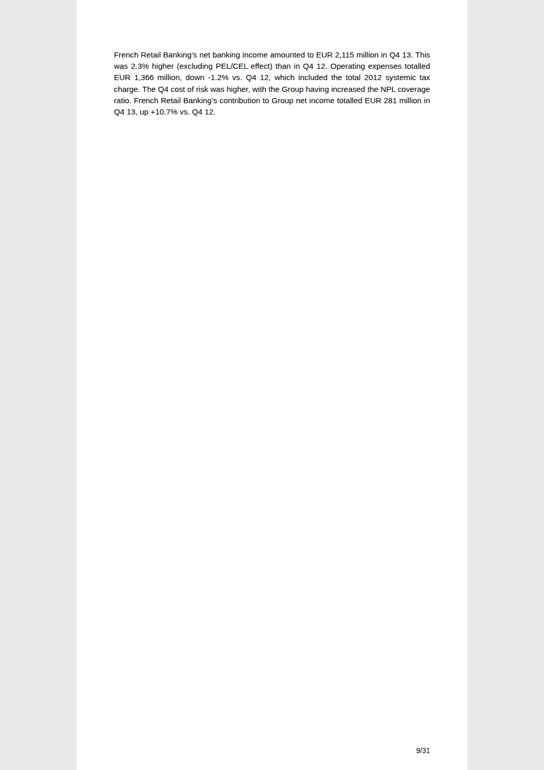French Retail Banking’s net banking income amounted to EUR 2,115 million in Q4 13. This was 2.3% higher (excluding PEL/CEL effect) than in Q4 12. Operating expenses totalled EUR 1,366 million, down -1.2% vs. Q4 12, which included the total 2012 systemic tax charge. The Q4 cost of risk was higher, with the Group having increased the NPL coverage ratio. French Retail Banking’s contribution to Group net income totalled EUR 281 million in Q4 13, up +10.7% vs. Q4 12.
9/31